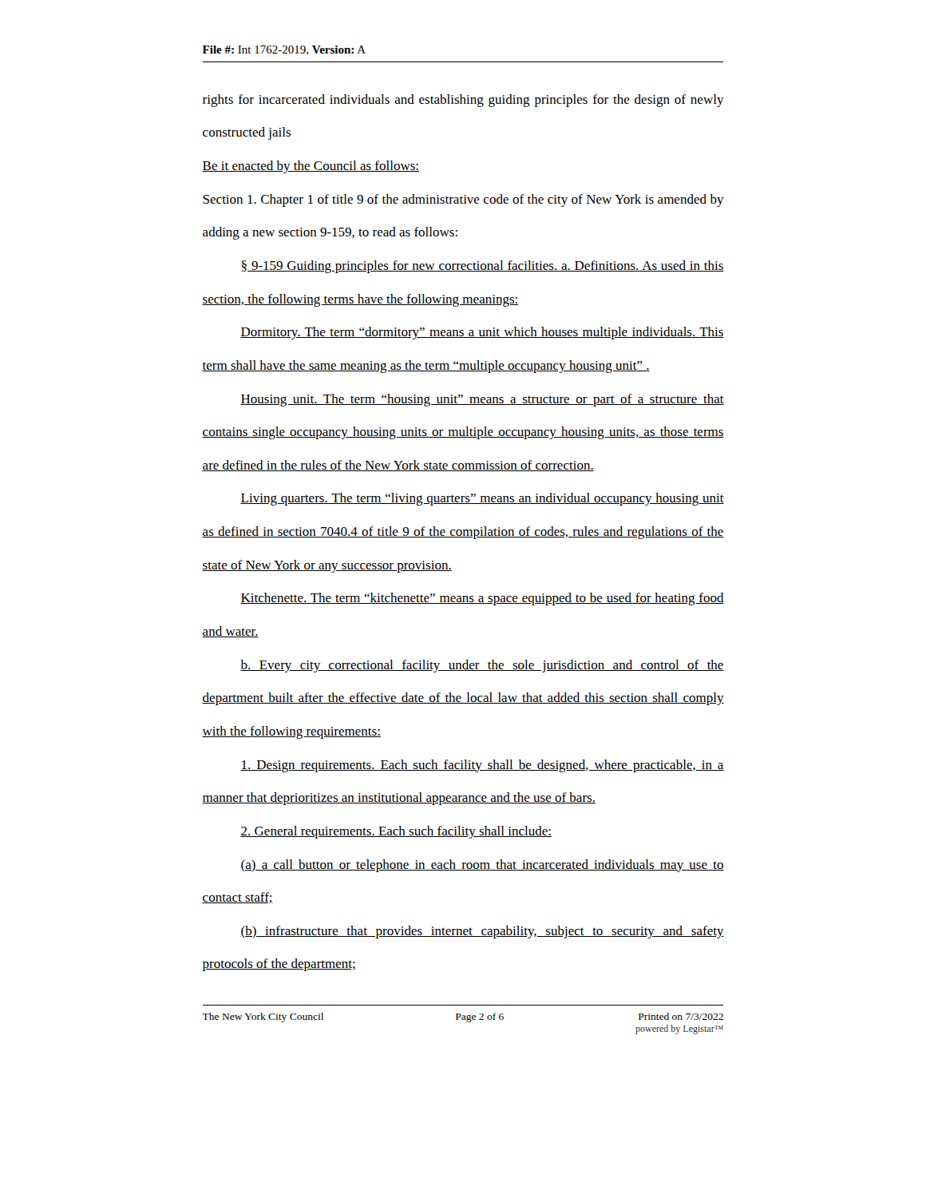File #: Int 1762-2019, Version: A
rights for incarcerated individuals and establishing guiding principles for the design of newly constructed jails
Be it enacted by the Council as follows:
Section 1. Chapter 1 of title 9 of the administrative code of the city of New York is amended by adding a new section 9-159, to read as follows:
§ 9-159 Guiding principles for new correctional facilities. a. Definitions. As used in this section, the following terms have the following meanings:
Dormitory. The term “dormitory” means a unit which houses multiple individuals. This term shall have the same meaning as the term “multiple occupancy housing unit” .
Housing unit. The term “housing unit” means a structure or part of a structure that contains single occupancy housing units or multiple occupancy housing units, as those terms are defined in the rules of the New York state commission of correction.
Living quarters. The term “living quarters” means an individual occupancy housing unit as defined in section 7040.4 of title 9 of the compilation of codes, rules and regulations of the state of New York or any successor provision.
Kitchenette. The term “kitchenette” means a space equipped to be used for heating food and water.
b. Every city correctional facility under the sole jurisdiction and control of the department built after the effective date of the local law that added this section shall comply with the following requirements:
1. Design requirements. Each such facility shall be designed, where practicable, in a manner that deprioritizes an institutional appearance and the use of bars.
2. General requirements. Each such facility shall include:
(a) a call button or telephone in each room that incarcerated individuals may use to contact staff;
(b) infrastructure that provides internet capability, subject to security and safety protocols of the department;
The New York City Council
Page 2 of 6
Printed on 7/3/2022 powered by Legistar™